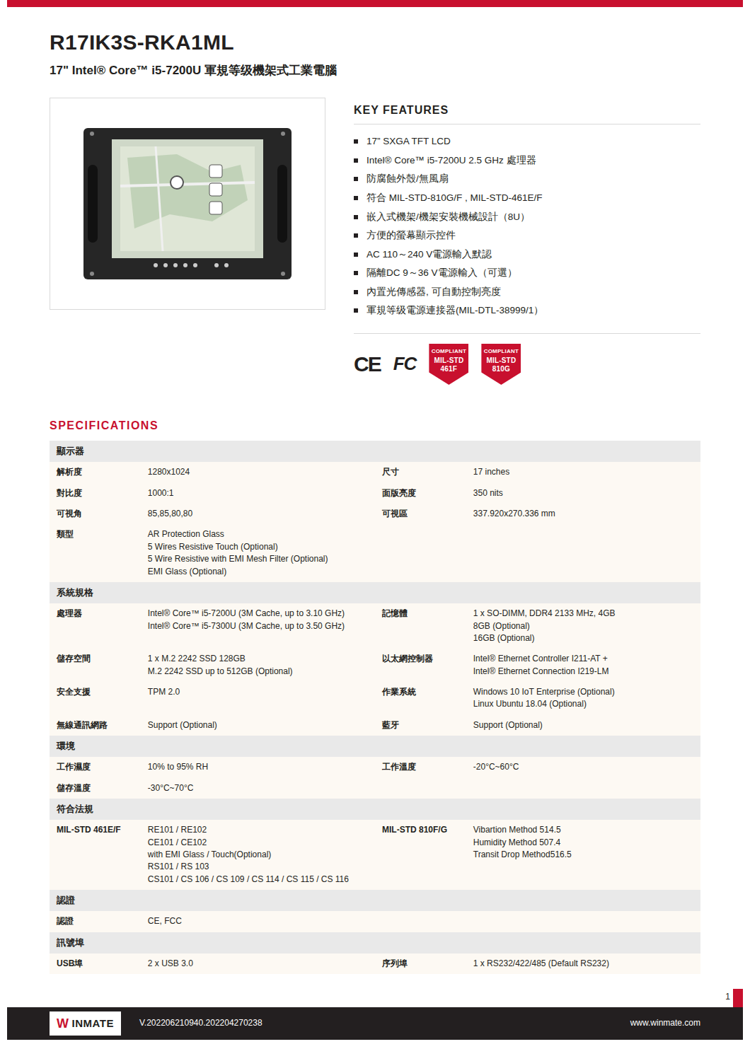R17IK3S-RKA1ML
17" Intel® Core™ i5-7200U 軍規等级機架式工業電腦
KEY FEATURES
17” SXGA TFT LCD
Intel® Core™ i5-7200U 2.5 GHz 處理器
防腐蝕外殼/無風扇
符合 MIL-STD-810G/F , MIL-STD-461E/F
嵌入式機架/機架安裝機械設計（8U）
方便的螢幕顯示控件
AC 110～240 V電源輸入默認
隔離DC 9～36 V電源輸入（可選）
內置光傳感器, 可自動控制亮度
軍規等级電源連接器(MIL-DTL-38999/1）
CE FC
COMPLIANTMIL-STD
461F
COMPLIANTMIL-STD
810G
SPECIFICATIONS
| 顯示器 |
| --- |
| 解析度 | 1280x1024 | 尺寸 | 17 inches |
| 對比度 | 1000:1 | 面版亮度 | 350 nits |
| 可視角 | 85,85,80,80 | 可視區 | 337.920x270.336 mm |
| 類型 | AR Protection Glass 5 Wires Resistive Touch (Optional) 5 Wire Resistive with EMI Mesh Filter (Optional) EMI Glass (Optional) |
| 系統規格 |
| 處理器 | Intel® Core™ i5-7200U (3M Cache, up to 3.10 GHz) Intel® Core™ i5-7300U (3M Cache, up to 3.50 GHz) | 記憶體 | 1 x SO-DIMM, DDR4 2133 MHz, 4GB 8GB (Optional) 16GB (Optional) |
| 儲存空間 | 1 x M.2 2242 SSD 128GB M.2 2242 SSD up to 512GB (Optional) | 以太網控制器 | Intel® Ethernet Controller I211-AT + Intel® Ethernet Connection I219-LM |
| 安全支援 | TPM 2.0 | 作業系統 | Windows 10 IoT Enterprise (Optional) Linux Ubuntu 18.04 (Optional) |
| 無線通訊網路 | Support (Optional) | 藍牙 | Support (Optional) |
| 環境 |
| 工作濕度 | 10% to 95% RH | 工作溫度 | -20°C~60°C |
| 儲存溫度 | -30°C~70°C |
| 符合法規 |
| MIL-STD 461E/F | RE101 / RE102 CE101 / CE102 with EMI Glass / Touch(Optional) RS101 / RS 103 CS101 / CS 106 / CS 109 / CS 114 / CS 115 / CS 116 | MIL-STD 810F/G | Vibartion Method 514.5 Humidity Method 507.4 Transit Drop Method516.5 |
| 認證 |
| 認證 | CE, FCC |
| 訊號埠 |
| USB埠 | 2 x USB 3.0 | 序列埠 | 1 x RS232/422/485 (Default RS232) |
1
WINMATE
V.202206210940.202204270238
www.winmate.com